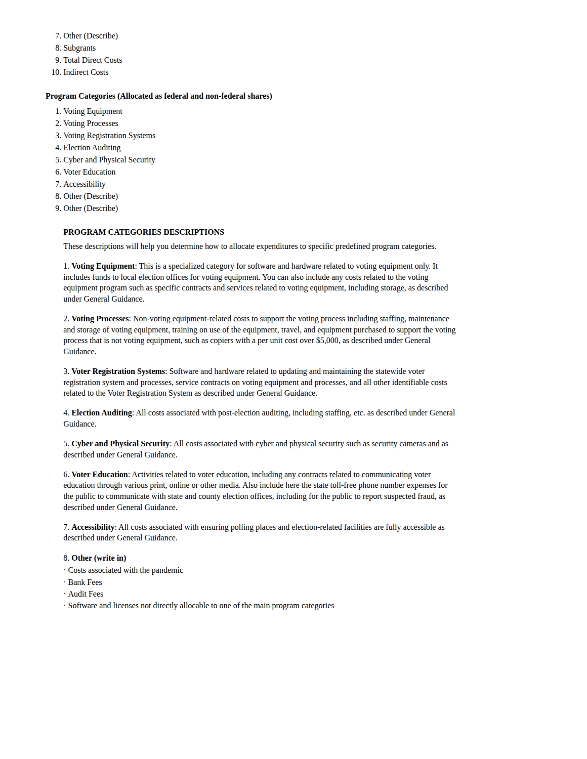Other (Describe)
Subgrants
Total Direct Costs
Indirect Costs
Program Categories (Allocated as federal and non-federal shares)
Voting Equipment
Voting Processes
Voting Registration Systems
Election Auditing
Cyber and Physical Security
Voter Education
Accessibility
Other (Describe)
Other (Describe)
PROGRAM CATEGORIES DESCRIPTIONS
These descriptions will help you determine how to allocate expenditures to specific predefined program categories.
1. Voting Equipment: This is a specialized category for software and hardware related to voting equipment only. It includes funds to local election offices for voting equipment. You can also include any costs related to the voting equipment program such as specific contracts and services related to voting equipment, including storage, as described under General Guidance.
2. Voting Processes: Non-voting equipment-related costs to support the voting process including staffing, maintenance and storage of voting equipment, training on use of the equipment, travel, and equipment purchased to support the voting process that is not voting equipment, such as copiers with a per unit cost over $5,000, as described under General Guidance.
3. Voter Registration Systems: Software and hardware related to updating and maintaining the statewide voter registration system and processes, service contracts on voting equipment and processes, and all other identifiable costs related to the Voter Registration System as described under General Guidance.
4. Election Auditing: All costs associated with post-election auditing, including staffing, etc. as described under General Guidance.
5. Cyber and Physical Security: All costs associated with cyber and physical security such as security cameras and as described under General Guidance.
6. Voter Education: Activities related to voter education, including any contracts related to communicating voter education through various print, online or other media. Also include here the state toll-free phone number expenses for the public to communicate with state and county election offices, including for the public to report suspected fraud, as described under General Guidance.
7. Accessibility: All costs associated with ensuring polling places and election-related facilities are fully accessible as described under General Guidance.
8. Other (write in)
Costs associated with the pandemic
Bank Fees
Audit Fees
Software and licenses not directly allocable to one of the main program categories